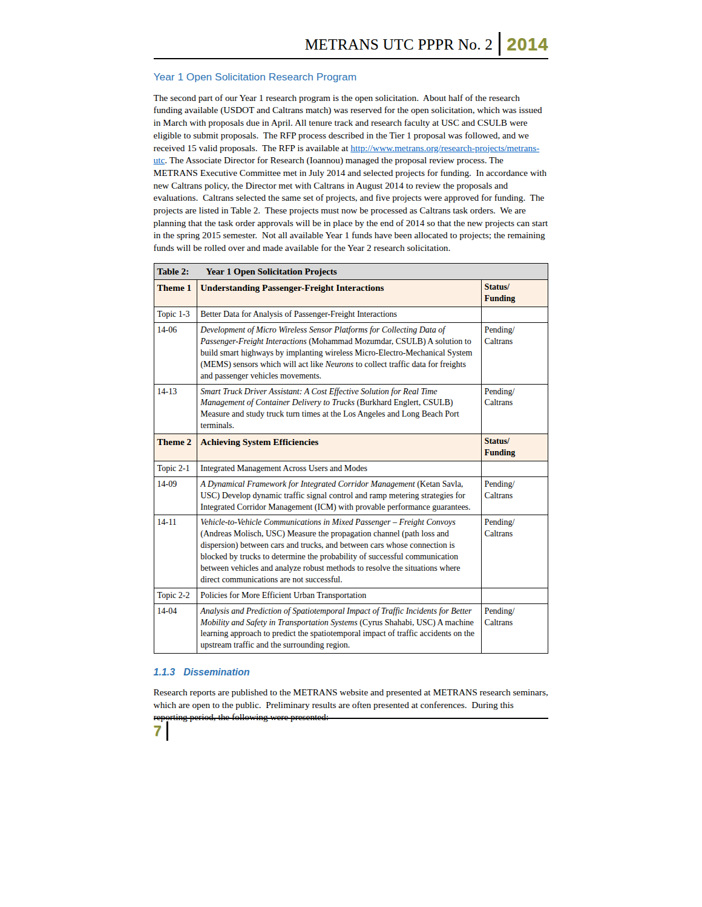METRANS UTC PPPR No. 22014
Year 1 Open Solicitation Research Program
The second part of our Year 1 research program is the open solicitation. About half of the research funding available (USDOT and Caltrans match) was reserved for the open solicitation, which was issued in March with proposals due in April. All tenure track and research faculty at USC and CSULB were eligible to submit proposals. The RFP process described in the Tier 1 proposal was followed, and we received 15 valid proposals. The RFP is available at http://www.metrans.org/research-projects/metrans-utc. The Associate Director for Research (Ioannou) managed the proposal review process. The METRANS Executive Committee met in July 2014 and selected projects for funding. In accordance with new Caltrans policy, the Director met with Caltrans in August 2014 to review the proposals and evaluations. Caltrans selected the same set of projects, and five projects were approved for funding. The projects are listed in Table 2. These projects must now be processed as Caltrans task orders. We are planning that the task order approvals will be in place by the end of 2014 so that the new projects can start in the spring 2015 semester. Not all available Year 1 funds have been allocated to projects; the remaining funds will be rolled over and made available for the Year 2 research solicitation.
| Table 2: Year 1 Open Solicitation Projects |
| Theme 1 | Understanding Passenger-Freight Interactions | Status/ Funding |
| Topic 1-3 | Better Data for Analysis of Passenger-Freight Interactions | |
| 14-06 | Development of Micro Wireless Sensor Platforms for Collecting Data of Passenger-Freight Interactions (Mohammad Mozumdar, CSULB) A solution to build smart highways by implanting wireless Micro-Electro-Mechanical System (MEMS) sensors which will act like Neurons to collect traffic data for freights and passenger vehicles movements. | Pending/ Caltrans |
| 14-13 | Smart Truck Driver Assistant: A Cost Effective Solution for Real Time Management of Container Delivery to Trucks (Burkhard Englert, CSULB) Measure and study truck turn times at the Los Angeles and Long Beach Port terminals. | Pending/ Caltrans |
| Theme 2 | Achieving System Efficiencies | Status/ Funding |
| Topic 2-1 | Integrated Management Across Users and Modes | |
| 14-09 | A Dynamical Framework for Integrated Corridor Management (Ketan Savla, USC) Develop dynamic traffic signal control and ramp metering strategies for Integrated Corridor Management (ICM) with provable performance guarantees. | Pending/ Caltrans |
| 14-11 | Vehicle-to-Vehicle Communications in Mixed Passenger – Freight Convoys (Andreas Molisch, USC) Measure the propagation channel (path loss and dispersion) between cars and trucks, and between cars whose connection is blocked by trucks to determine the probability of successful communication between vehicles and analyze robust methods to resolve the situations where direct communications are not successful. | Pending/ Caltrans |
| Topic 2-2 | Policies for More Efficient Urban Transportation | |
| 14-04 | Analysis and Prediction of Spatiotemporal Impact of Traffic Incidents for Better Mobility and Safety in Transportation Systems (Cyrus Shahabi, USC) A machine learning approach to predict the spatiotemporal impact of traffic accidents on the upstream traffic and the surrounding region. | Pending/ Caltrans |
1.1.3 Dissemination
Research reports are published to the METRANS website and presented at METRANS research seminars, which are open to the public. Preliminary results are often presented at conferences. During this reporting period, the following were presented:
7